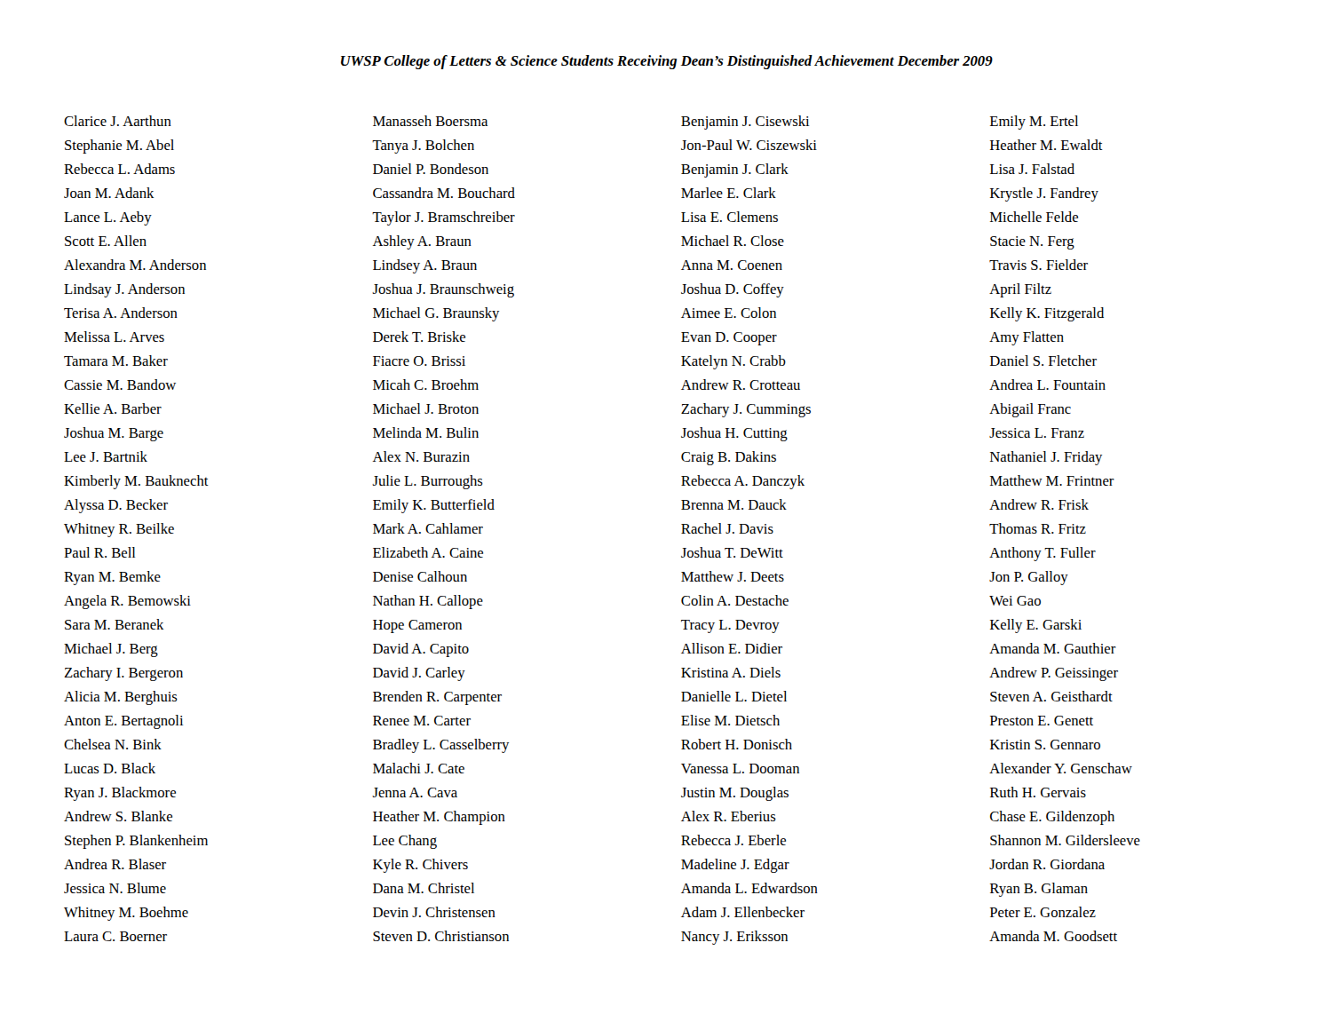UWSP College of Letters & Science Students Receiving Dean’s Distinguished Achievement December 2009
Clarice J. Aarthun
Stephanie M. Abel
Rebecca L. Adams
Joan M. Adank
Lance L. Aeby
Scott E. Allen
Alexandra M. Anderson
Lindsay J. Anderson
Terisa A. Anderson
Melissa L. Arves
Tamara M. Baker
Cassie M. Bandow
Kellie A. Barber
Joshua M. Barge
Lee J. Bartnik
Kimberly M. Bauknecht
Alyssa D. Becker
Whitney R. Beilke
Paul R. Bell
Ryan M. Bemke
Angela R. Bemowski
Sara M. Beranek
Michael J. Berg
Zachary I. Bergeron
Alicia M. Berghuis
Anton E. Bertagnoli
Chelsea N. Bink
Lucas D. Black
Ryan J. Blackmore
Andrew S. Blanke
Stephen P. Blankenheim
Andrea R. Blaser
Jessica N. Blume
Whitney M. Boehme
Laura C. Boerner
Manasseh Boersma
Tanya J. Bolchen
Daniel P. Bondeson
Cassandra M. Bouchard
Taylor J. Bramschreiber
Ashley A. Braun
Lindsey A. Braun
Joshua J. Braunschweig
Michael G. Braunsky
Derek T. Briske
Fiacre O. Brissi
Micah C. Broehm
Michael J. Broton
Melinda M. Bulin
Alex N. Burazin
Julie L. Burroughs
Emily K. Butterfield
Mark A. Cahlamer
Elizabeth A. Caine
Denise Calhoun
Nathan H. Callope
Hope Cameron
David A. Capito
David J. Carley
Brenden R. Carpenter
Renee M. Carter
Bradley L. Casselberry
Malachi J. Cate
Jenna A. Cava
Heather M. Champion
Lee Chang
Kyle R. Chivers
Dana M. Christel
Devin J. Christensen
Steven D. Christianson
Benjamin J. Cisewski
Jon-Paul W. Ciszewski
Benjamin J. Clark
Marlee E. Clark
Lisa E. Clemens
Michael R. Close
Anna M. Coenen
Joshua D. Coffey
Aimee E. Colon
Evan D. Cooper
Katelyn N. Crabb
Andrew R. Crotteau
Zachary J. Cummings
Joshua H. Cutting
Craig B. Dakins
Rebecca A. Danczyk
Brenna M. Dauck
Rachel J. Davis
Joshua T. DeWitt
Matthew J. Deets
Colin A. Destache
Tracy L. Devroy
Allison E. Didier
Kristina A. Diels
Danielle L. Dietel
Elise M. Dietsch
Robert H. Donisch
Vanessa L. Dooman
Justin M. Douglas
Alex R. Eberius
Rebecca J. Eberle
Madeline J. Edgar
Amanda L. Edwardson
Adam J. Ellenbecker
Nancy J. Eriksson
Emily M. Ertel
Heather M. Ewaldt
Lisa J. Falstad
Krystle J. Fandrey
Michelle Felde
Stacie N. Ferg
Travis S. Fielder
April Filtz
Kelly K. Fitzgerald
Amy Flatten
Daniel S. Fletcher
Andrea L. Fountain
Abigail Franc
Jessica L. Franz
Nathaniel J. Friday
Matthew M. Frintner
Andrew R. Frisk
Thomas R. Fritz
Anthony T. Fuller
Jon P. Galloy
Wei Gao
Kelly E. Garski
Amanda M. Gauthier
Andrew P. Geissinger
Steven A. Geisthardt
Preston E. Genett
Kristin S. Gennaro
Alexander Y. Genschaw
Ruth H. Gervais
Chase E. Gildenzoph
Shannon M. Gildersleeve
Jordan R. Giordana
Ryan B. Glaman
Peter E. Gonzalez
Amanda M. Goodsett